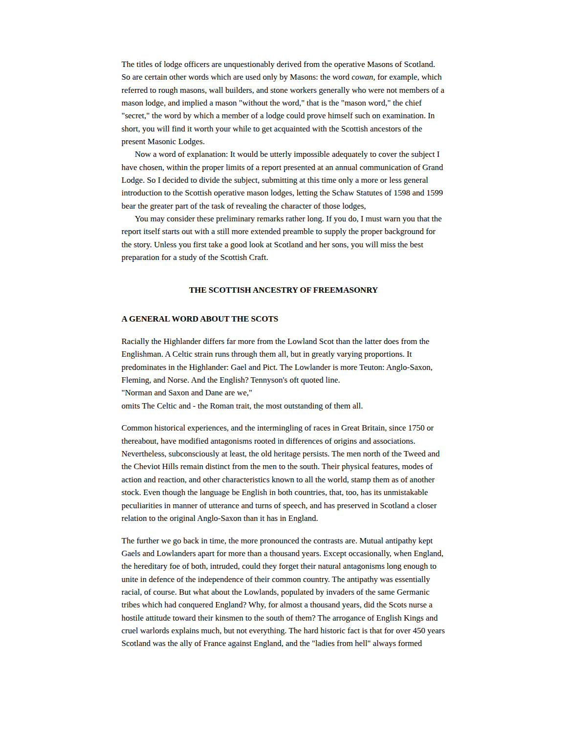The titles of lodge officers are unquestionably derived from the operative Masons of Scotland. So are certain other words which are used only by Masons: the word cowan, for example, which referred to rough masons, wall builders, and stone workers generally who were not members of a mason lodge, and implied a mason "without the word," that is the "mason word," the chief "secret," the word by which a member of a lodge could prove himself such on examination. In short, you will find it worth your while to get acquainted with the Scottish ancestors of the present Masonic Lodges.
Now a word of explanation: It would be utterly impossible adequately to cover the subject I have chosen, within the proper limits of a report presented at an annual communication of Grand Lodge. So I decided to divide the subject, submitting at this time only a more or less general introduction to the Scottish operative mason lodges, letting the Schaw Statutes of 1598 and 1599 bear the greater part of the task of revealing the character of those lodges,
You may consider these preliminary remarks rather long. If you do, I must warn you that the report itself starts out with a still more extended preamble to supply the proper background for the story. Unless you first take a good look at Scotland and her sons, you will miss the best preparation for a study of the Scottish Craft.
THE SCOTTISH ANCESTRY OF FREEMASONRY
A GENERAL WORD ABOUT THE SCOTS
Racially the Highlander differs far more from the Lowland Scot than the latter does from the Englishman. A Celtic strain runs through them all, but in greatly varying proportions. It predominates in the Highlander: Gael and Pict. The Lowlander is more Teuton: Anglo-Saxon, Fleming, and Norse. And the English? Tennyson's oft quoted line.
"Norman and Saxon and Dane are we,"
omits The Celtic and - the Roman trait, the most outstanding of them all.
Common historical experiences, and the intermingling of races in Great Britain, since 1750 or thereabout, have modified antagonisms rooted in differences of origins and associations. Nevertheless, subconsciously at least, the old heritage persists. The men north of the Tweed and the Cheviot Hills remain distinct from the men to the south. Their physical features, modes of action and reaction, and other characteristics known to all the world, stamp them as of another stock. Even though the language be English in both countries, that, too, has its unmistakable peculiarities in manner of utterance and turns of speech, and has preserved in Scotland a closer relation to the original Anglo-Saxon than it has in England.
The further we go back in time, the more pronounced the contrasts are. Mutual antipathy kept Gaels and Lowlanders apart for more than a thousand years. Except occasionally, when England, the hereditary foe of both, intruded, could they forget their natural antagonisms long enough to unite in defence of the independence of their common country. The antipathy was essentially racial, of course. But what about the Lowlands, populated by invaders of the same Germanic tribes which had conquered England? Why, for almost a thousand years, did the Scots nurse a hostile attitude toward their kinsmen to the south of them? The arrogance of English Kings and cruel warlords explains much, but not everything. The hard historic fact is that for over 450 years Scotland was the ally of France against England, and the "ladies from hell" always formed